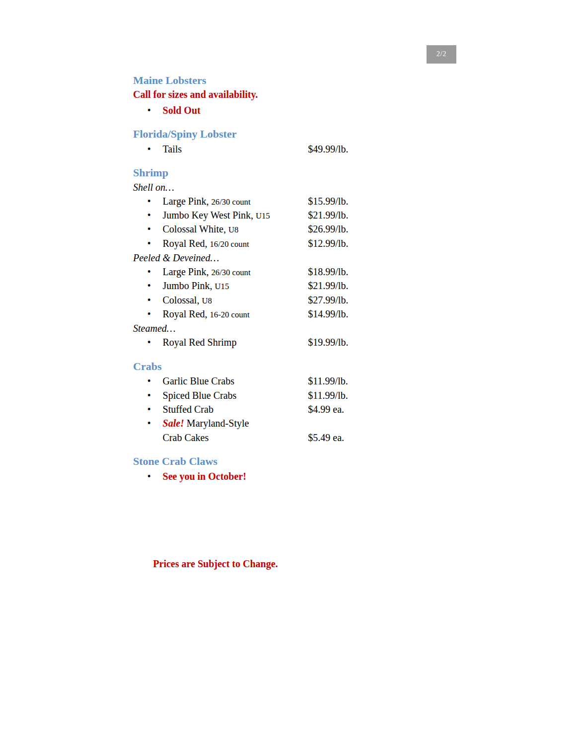2/2
Maine Lobsters
Call for sizes and availability.
Sold Out
Florida/Spiny Lobster
Tails$49.99/lb.
Shrimp
Shell on…
Large Pink, 26/30 count$15.99/lb.
Jumbo Key West Pink, U15$21.99/lb.
Colossal White, U8$26.99/lb.
Royal Red, 16/20 count$12.99/lb.
Peeled & Deveined…
Large Pink, 26/30 count$18.99/lb.
Jumbo Pink, U15$21.99/lb.
Colossal, U8$27.99/lb.
Royal Red, 16-20 count$14.99/lb.
Steamed…
Royal Red Shrimp$19.99/lb.
Crabs
Garlic Blue Crabs$11.99/lb.
Spiced Blue Crabs$11.99/lb.
Stuffed Crab$4.99 ea.
Sale! Maryland-Style
Crab Cakes$5.49 ea.
Stone Crab Claws
See you in October!
Prices are Subject to Change.